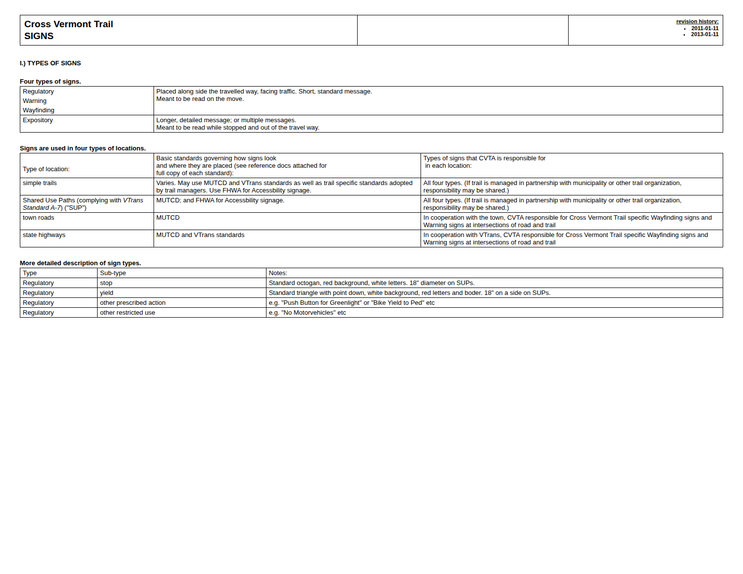| Cross Vermont Trail SIGNS | | revision history: 2011-01-11 2013-01-11 |
I.) TYPES OF SIGNS
Four types of signs.
| Regulatory | Placed along side the travelled way, facing traffic. Short, standard message. Meant to be read on the move. |
| Warning |
| Wayfinding |
| Expository | Longer, detailed message; or multiple messages. Meant to be read while stopped and out of the travel way. |
Signs are used in four types of locations.
| Type of location: | Basic standards governing how signs look and where they are placed (see reference docs attached for full copy of each standard): | Types of signs that CVTA is responsible for in each location: |
| --- | --- | --- |
| simple trails | Varies. May use MUTCD and VTrans standards as well as trail specific standards adopted by trail managers. Use FHWA for Accessbility signage. | All four types. (If trail is managed in partnership with municipality or other trail organization, responsibility may be shared.) |
| Shared Use Paths (complying with VTrans Standard A-7 ) ("SUP") | MUTCD; and FHWA for Accessbility signage. | All four types. (If trail is managed in partnership with municipality or other trail organization, responsibility may be shared.) |
| town roads | MUTCD | In cooperation with the town, CVTA responsible for Cross Vermont Trail specific Wayfinding signs and Warning signs at intersections of road and trail |
| state highways | MUTCD and VTrans standards | In cooperation with VTrans, CVTA responsible for Cross Vermont Trail specific Wayfinding signs and Warning signs at intersections of road and trail |
More detailed description of sign types.
| Type | Sub-type | Notes: |
| --- | --- | --- |
| Regulatory | stop | Standard octogan, red background, white letters. 18" diameter on SUPs. |
| Regulatory | yield | Standard triangle with point down, white background, red letters and boder. 18" on a side on SUPs. |
| Regulatory | other prescribed action | e.g. "Push Button for Greenlight" or "Bike Yield to Ped" etc |
| Regulatory | other restricted use | e.g. "No Motorvehicles" etc |